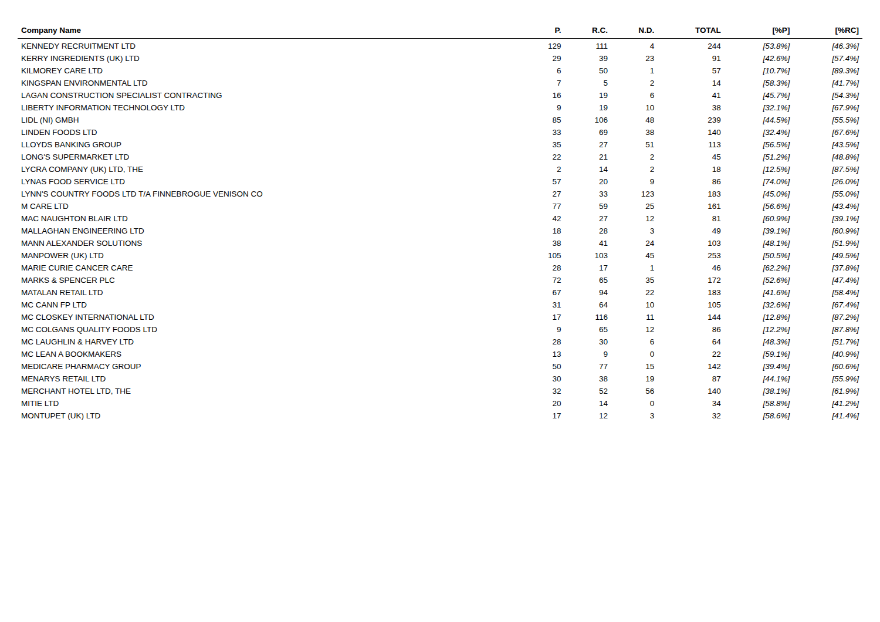| Company Name | P. | R.C. | N.D. | TOTAL | [%P] | [%RC] |
| --- | --- | --- | --- | --- | --- | --- |
| KENNEDY RECRUITMENT LTD | 129 | 111 | 4 | 244 | [53.8%] | [46.3%] |
| KERRY INGREDIENTS (UK) LTD | 29 | 39 | 23 | 91 | [42.6%] | [57.4%] |
| KILMOREY CARE LTD | 6 | 50 | 1 | 57 | [10.7%] | [89.3%] |
| KINGSPAN ENVIRONMENTAL LTD | 7 | 5 | 2 | 14 | [58.3%] | [41.7%] |
| LAGAN CONSTRUCTION SPECIALIST CONTRACTING | 16 | 19 | 6 | 41 | [45.7%] | [54.3%] |
| LIBERTY INFORMATION TECHNOLOGY LTD | 9 | 19 | 10 | 38 | [32.1%] | [67.9%] |
| LIDL (NI) GMBH | 85 | 106 | 48 | 239 | [44.5%] | [55.5%] |
| LINDEN FOODS LTD | 33 | 69 | 38 | 140 | [32.4%] | [67.6%] |
| LLOYDS BANKING GROUP | 35 | 27 | 51 | 113 | [56.5%] | [43.5%] |
| LONG'S SUPERMARKET LTD | 22 | 21 | 2 | 45 | [51.2%] | [48.8%] |
| LYCRA COMPANY (UK) LTD, THE | 2 | 14 | 2 | 18 | [12.5%] | [87.5%] |
| LYNAS FOOD SERVICE LTD | 57 | 20 | 9 | 86 | [74.0%] | [26.0%] |
| LYNN'S COUNTRY FOODS LTD T/A FINNEBROGUE VENISON CO | 27 | 33 | 123 | 183 | [45.0%] | [55.0%] |
| M CARE LTD | 77 | 59 | 25 | 161 | [56.6%] | [43.4%] |
| MAC NAUGHTON BLAIR LTD | 42 | 27 | 12 | 81 | [60.9%] | [39.1%] |
| MALLAGHAN ENGINEERING LTD | 18 | 28 | 3 | 49 | [39.1%] | [60.9%] |
| MANN ALEXANDER SOLUTIONS | 38 | 41 | 24 | 103 | [48.1%] | [51.9%] |
| MANPOWER (UK) LTD | 105 | 103 | 45 | 253 | [50.5%] | [49.5%] |
| MARIE CURIE CANCER CARE | 28 | 17 | 1 | 46 | [62.2%] | [37.8%] |
| MARKS & SPENCER PLC | 72 | 65 | 35 | 172 | [52.6%] | [47.4%] |
| MATALAN RETAIL LTD | 67 | 94 | 22 | 183 | [41.6%] | [58.4%] |
| MC CANN FP LTD | 31 | 64 | 10 | 105 | [32.6%] | [67.4%] |
| MC CLOSKEY INTERNATIONAL LTD | 17 | 116 | 11 | 144 | [12.8%] | [87.2%] |
| MC COLGANS QUALITY FOODS LTD | 9 | 65 | 12 | 86 | [12.2%] | [87.8%] |
| MC LAUGHLIN & HARVEY LTD | 28 | 30 | 6 | 64 | [48.3%] | [51.7%] |
| MC LEAN A BOOKMAKERS | 13 | 9 | 0 | 22 | [59.1%] | [40.9%] |
| MEDICARE PHARMACY GROUP | 50 | 77 | 15 | 142 | [39.4%] | [60.6%] |
| MENARYS RETAIL LTD | 30 | 38 | 19 | 87 | [44.1%] | [55.9%] |
| MERCHANT HOTEL LTD, THE | 32 | 52 | 56 | 140 | [38.1%] | [61.9%] |
| MITIE LTD | 20 | 14 | 0 | 34 | [58.8%] | [41.2%] |
| MONTUPET (UK) LTD | 17 | 12 | 3 | 32 | [58.6%] | [41.4%] |